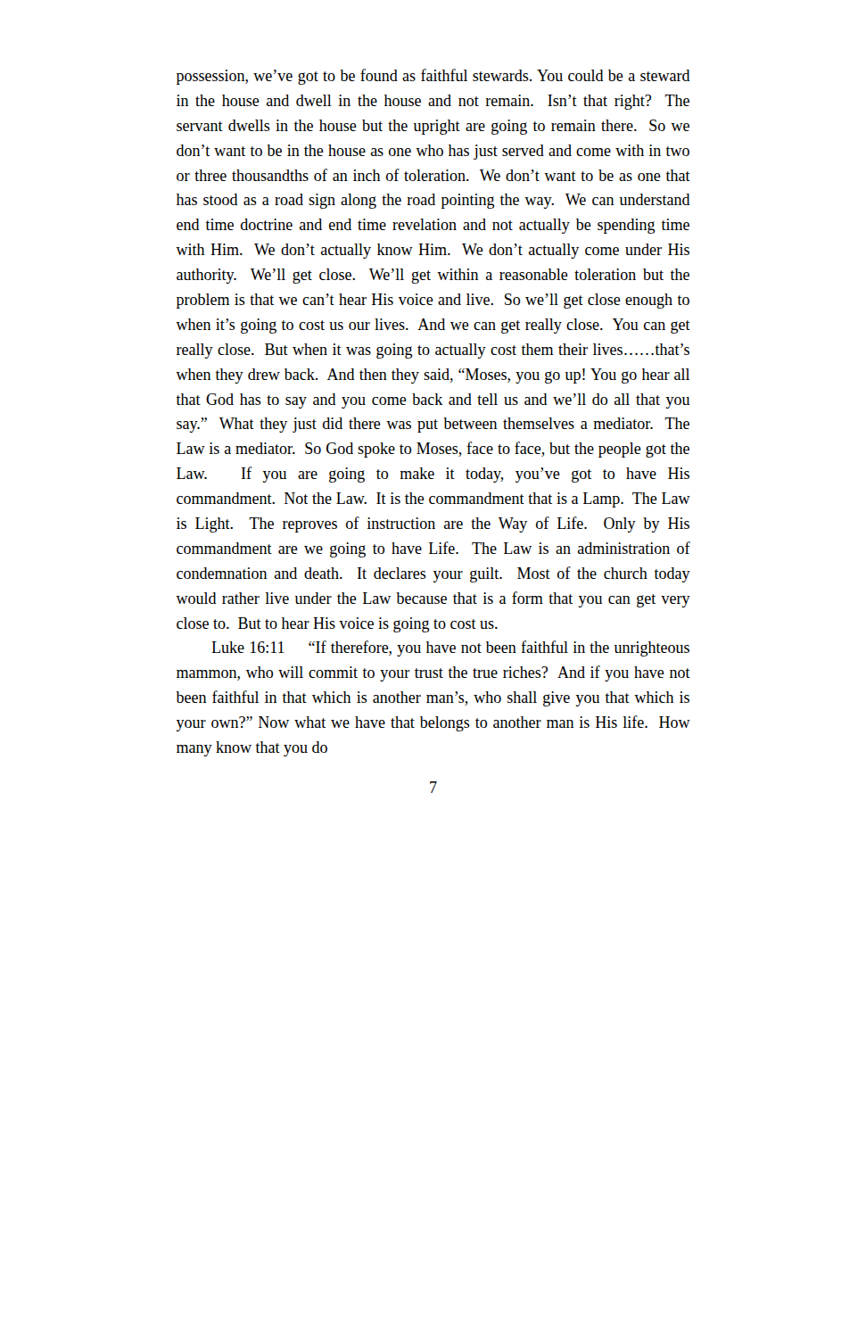possession, we’ve got to be found as faithful stewards. You could be a steward in the house and dwell in the house and not remain. Isn’t that right? The servant dwells in the house but the upright are going to remain there. So we don’t want to be in the house as one who has just served and come with in two or three thousandths of an inch of toleration. We don’t want to be as one that has stood as a road sign along the road pointing the way. We can understand end time doctrine and end time revelation and not actually be spending time with Him. We don’t actually know Him. We don’t actually come under His authority. We’ll get close. We’ll get within a reasonable toleration but the problem is that we can’t hear His voice and live. So we’ll get close enough to when it’s going to cost us our lives. And we can get really close. You can get really close. But when it was going to actually cost them their lives……that’s when they drew back. And then they said, “Moses, you go up! You go hear all that God has to say and you come back and tell us and we’ll do all that you say.” What they just did there was put between themselves a mediator. The Law is a mediator. So God spoke to Moses, face to face, but the people got the Law. If you are going to make it today, you’ve got to have His commandment. Not the Law. It is the commandment that is a Lamp. The Law is Light. The reproves of instruction are the Way of Life. Only by His commandment are we going to have Life. The Law is an administration of condemnation and death. It declares your guilt. Most of the church today would rather live under the Law because that is a form that you can get very close to. But to hear His voice is going to cost us.
Luke 16:11 “If therefore, you have not been faithful in the unrighteous mammon, who will commit to your trust the true riches? And if you have not been faithful in that which is another man’s, who shall give you that which is your own?” Now what we have that belongs to another man is His life. How many know that you do
7